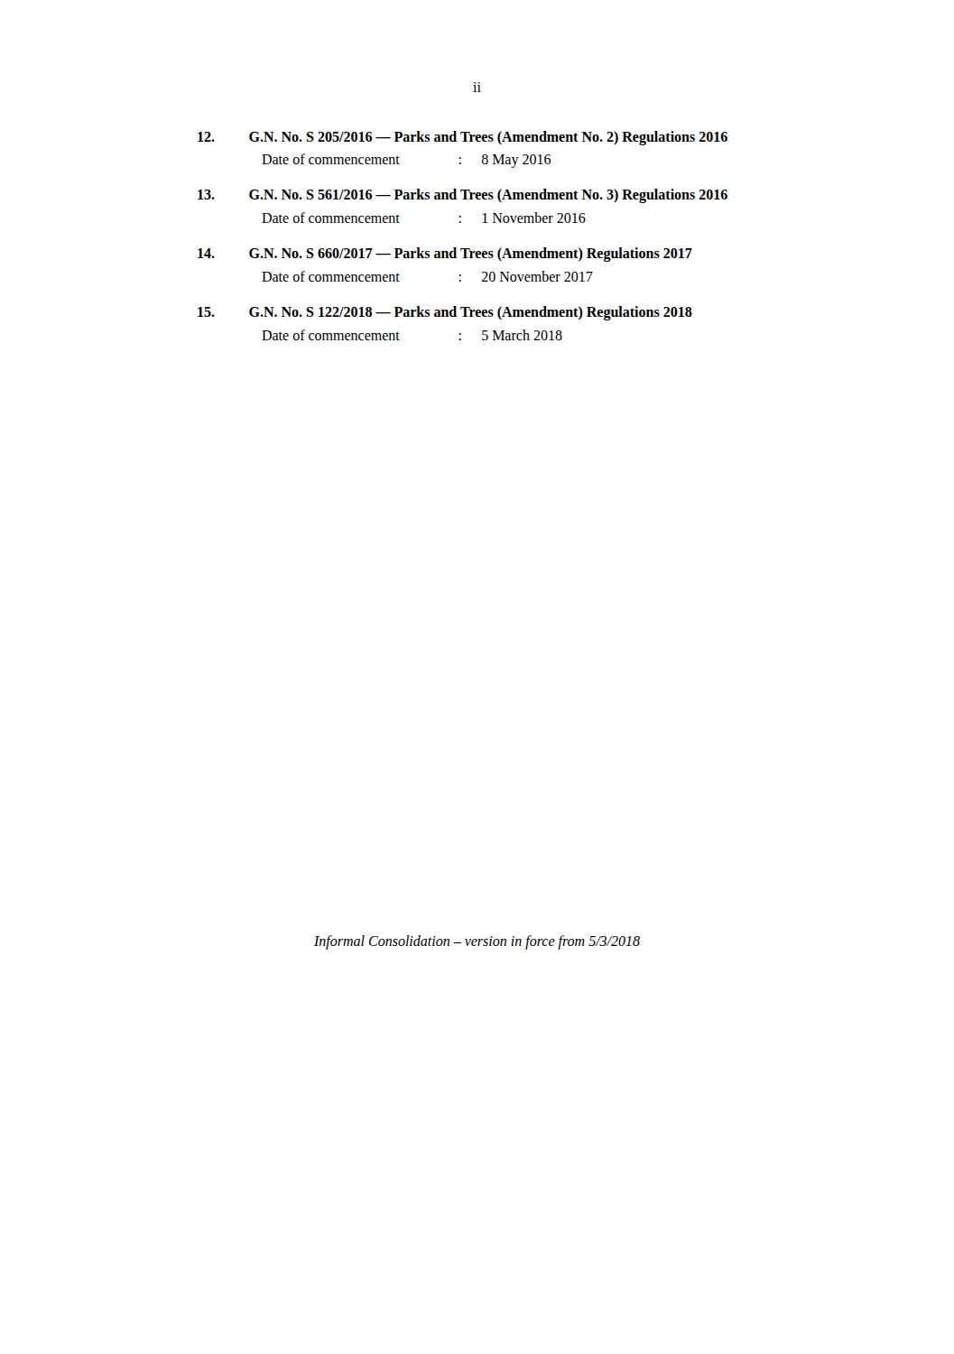ii
12. G.N. No. S 205/2016 — Parks and Trees (Amendment No. 2) Regulations 2016
Date of commencement : 8 May 2016
13. G.N. No. S 561/2016 — Parks and Trees (Amendment No. 3) Regulations 2016
Date of commencement : 1 November 2016
14. G.N. No. S 660/2017 — Parks and Trees (Amendment) Regulations 2017
Date of commencement : 20 November 2017
15. G.N. No. S 122/2018 — Parks and Trees (Amendment) Regulations 2018
Date of commencement : 5 March 2018
Informal Consolidation – version in force from 5/3/2018